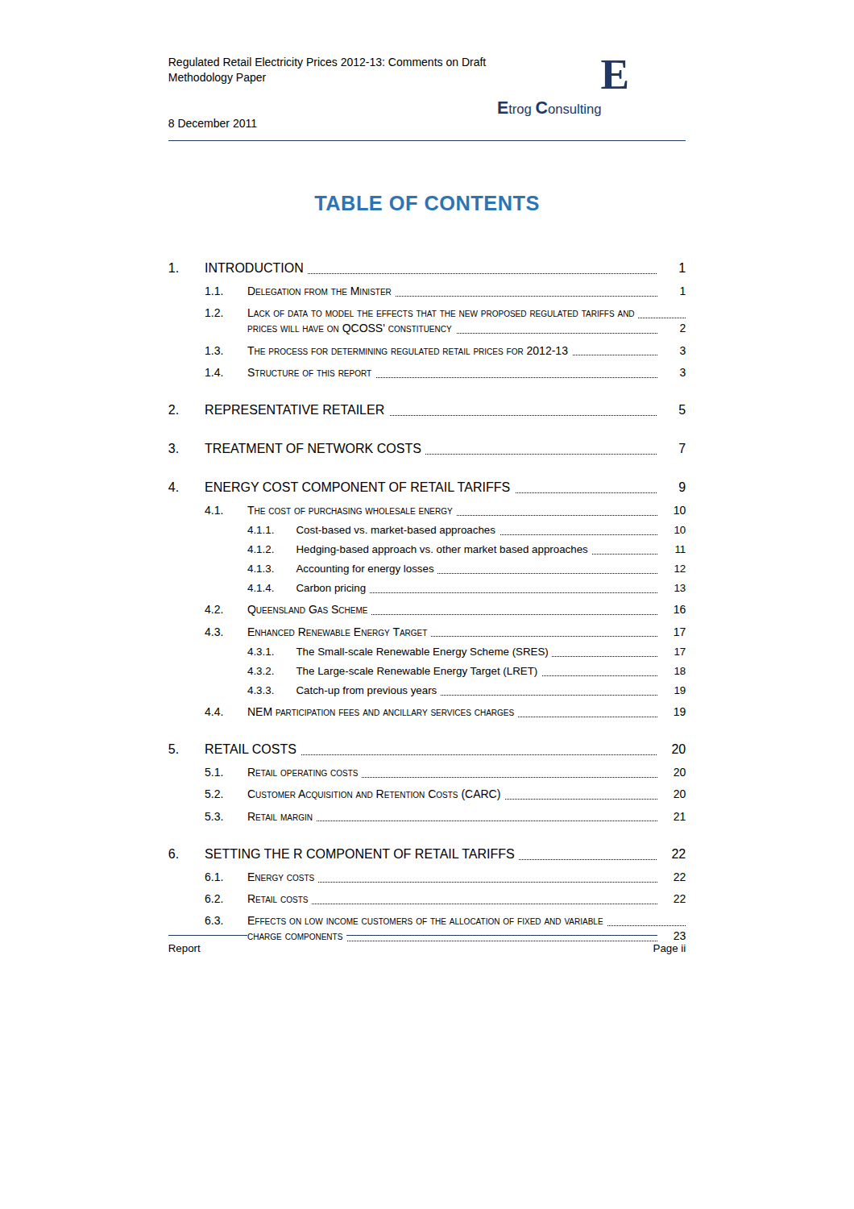Regulated Retail Electricity Prices 2012-13: Comments on Draft Methodology Paper
8 December 2011
E
Etrog Consulting
TABLE OF CONTENTS
1. Introduction 1
1.1. Delegation from the Minister 1
1.2. Lack of data to model the effects that the new proposed regulated tariffs and
prices will have on QCOSS' constituency 2
1.3. The process for determining regulated retail prices for 2012-13 3
1.4. Structure of this report 3
2. Representative retailer 5
3. Treatment of network costs 7
4. Energy cost component of retail tariffs 9
4.1. The cost of purchasing wholesale energy 10
4.1.1. Cost-based vs. market-based approaches 10
4.1.2. Hedging-based approach vs. other market based approaches 11
4.1.3. Accounting for energy losses 12
4.1.4. Carbon pricing 13
4.2. Queensland Gas Scheme 16
4.3. Enhanced Renewable Energy Target 17
4.3.1. The Small-scale Renewable Energy Scheme (SRES) 17
4.3.2. The Large-scale Renewable Energy Target (LRET) 18
4.3.3. Catch-up from previous years 19
4.4. NEM participation fees and ancillary services charges 19
5. Retail costs 20
5.1. Retail operating costs 20
5.2. Customer Acquisition and Retention Costs (CARC) 20
5.3. Retail margin 21
6. Setting the R component of retail tariffs 22
6.1. Energy costs 22
6.2. Retail costs 22
6.3. Effects on low income customers of the allocation of fixed and variable
charge components 23
Report Page ii